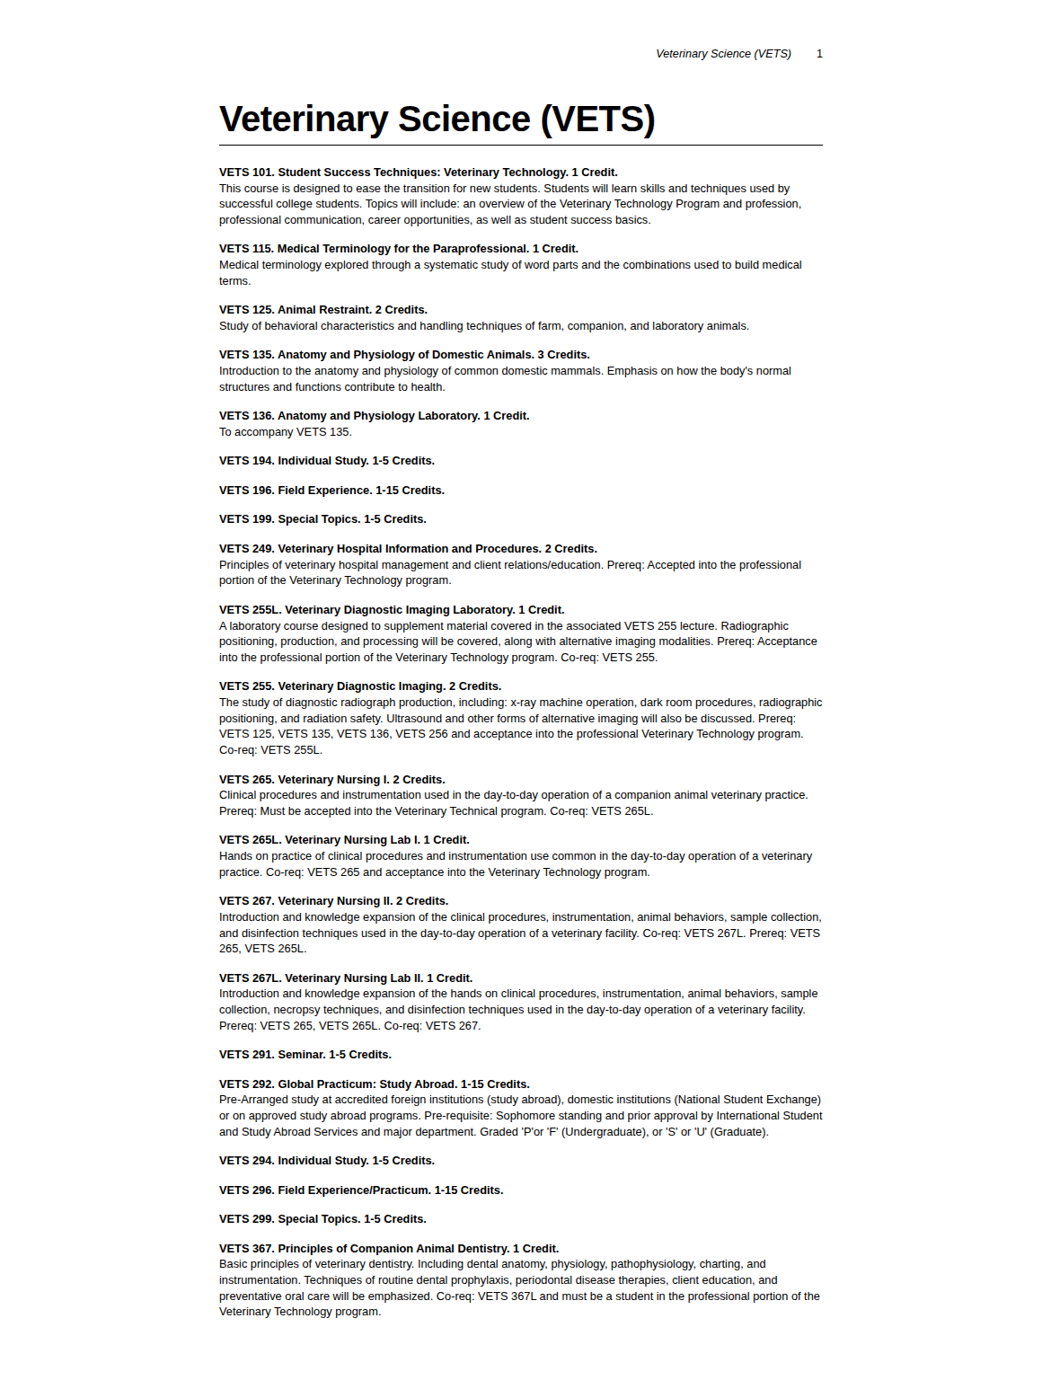Veterinary Science (VETS)1
Veterinary Science (VETS)
VETS 101. Student Success Techniques: Veterinary Technology. 1 Credit. This course is designed to ease the transition for new students. Students will learn skills and techniques used by successful college students. Topics will include: an overview of the Veterinary Technology Program and profession, professional communication, career opportunities, as well as student success basics.
VETS 115. Medical Terminology for the Paraprofessional. 1 Credit. Medical terminology explored through a systematic study of word parts and the combinations used to build medical terms.
VETS 125. Animal Restraint. 2 Credits. Study of behavioral characteristics and handling techniques of farm, companion, and laboratory animals.
VETS 135. Anatomy and Physiology of Domestic Animals. 3 Credits. Introduction to the anatomy and physiology of common domestic mammals. Emphasis on how the body's normal structures and functions contribute to health.
VETS 136. Anatomy and Physiology Laboratory. 1 Credit. To accompany VETS 135.
VETS 194. Individual Study. 1-5 Credits.
VETS 196. Field Experience. 1-15 Credits.
VETS 199. Special Topics. 1-5 Credits.
VETS 249. Veterinary Hospital Information and Procedures. 2 Credits. Principles of veterinary hospital management and client relations/education. Prereq: Accepted into the professional portion of the Veterinary Technology program.
VETS 255L. Veterinary Diagnostic Imaging Laboratory. 1 Credit. A laboratory course designed to supplement material covered in the associated VETS 255 lecture. Radiographic positioning, production, and processing will be covered, along with alternative imaging modalities. Prereq: Acceptance into the professional portion of the Veterinary Technology program. Co-req: VETS 255.
VETS 255. Veterinary Diagnostic Imaging. 2 Credits. The study of diagnostic radiograph production, including: x-ray machine operation, dark room procedures, radiographic positioning, and radiation safety. Ultrasound and other forms of alternative imaging will also be discussed. Prereq: VETS 125, VETS 135, VETS 136, VETS 256 and acceptance into the professional Veterinary Technology program. Co-req: VETS 255L.
VETS 265. Veterinary Nursing I. 2 Credits. Clinical procedures and instrumentation used in the day-to-day operation of a companion animal veterinary practice. Prereq: Must be accepted into the Veterinary Technical program. Co-req: VETS 265L.
VETS 265L. Veterinary Nursing Lab I. 1 Credit. Hands on practice of clinical procedures and instrumentation use common in the day-to-day operation of a veterinary practice. Co-req: VETS 265 and acceptance into the Veterinary Technology program.
VETS 267. Veterinary Nursing II. 2 Credits. Introduction and knowledge expansion of the clinical procedures, instrumentation, animal behaviors, sample collection, and disinfection techniques used in the day-to-day operation of a veterinary facility. Co-req: VETS 267L. Prereq: VETS 265, VETS 265L.
VETS 267L. Veterinary Nursing Lab II. 1 Credit. Introduction and knowledge expansion of the hands on clinical procedures, instrumentation, animal behaviors, sample collection, necropsy techniques, and disinfection techniques used in the day-to-day operation of a veterinary facility. Prereq: VETS 265, VETS 265L. Co-req: VETS 267.
VETS 291. Seminar. 1-5 Credits.
VETS 292. Global Practicum: Study Abroad. 1-15 Credits. Pre-Arranged study at accredited foreign institutions (study abroad), domestic institutions (National Student Exchange) or on approved study abroad programs. Pre-requisite: Sophomore standing and prior approval by International Student and Study Abroad Services and major department. Graded 'P'or 'F' (Undergraduate), or 'S' or 'U' (Graduate).
VETS 294. Individual Study. 1-5 Credits.
VETS 296. Field Experience/Practicum. 1-15 Credits.
VETS 299. Special Topics. 1-5 Credits.
VETS 367. Principles of Companion Animal Dentistry. 1 Credit. Basic principles of veterinary dentistry. Including dental anatomy, physiology, pathophysiology, charting, and instrumentation. Techniques of routine dental prophylaxis, periodontal disease therapies, client education, and preventative oral care will be emphasized. Co-req: VETS 367L and must be a student in the professional portion of the Veterinary Technology program.